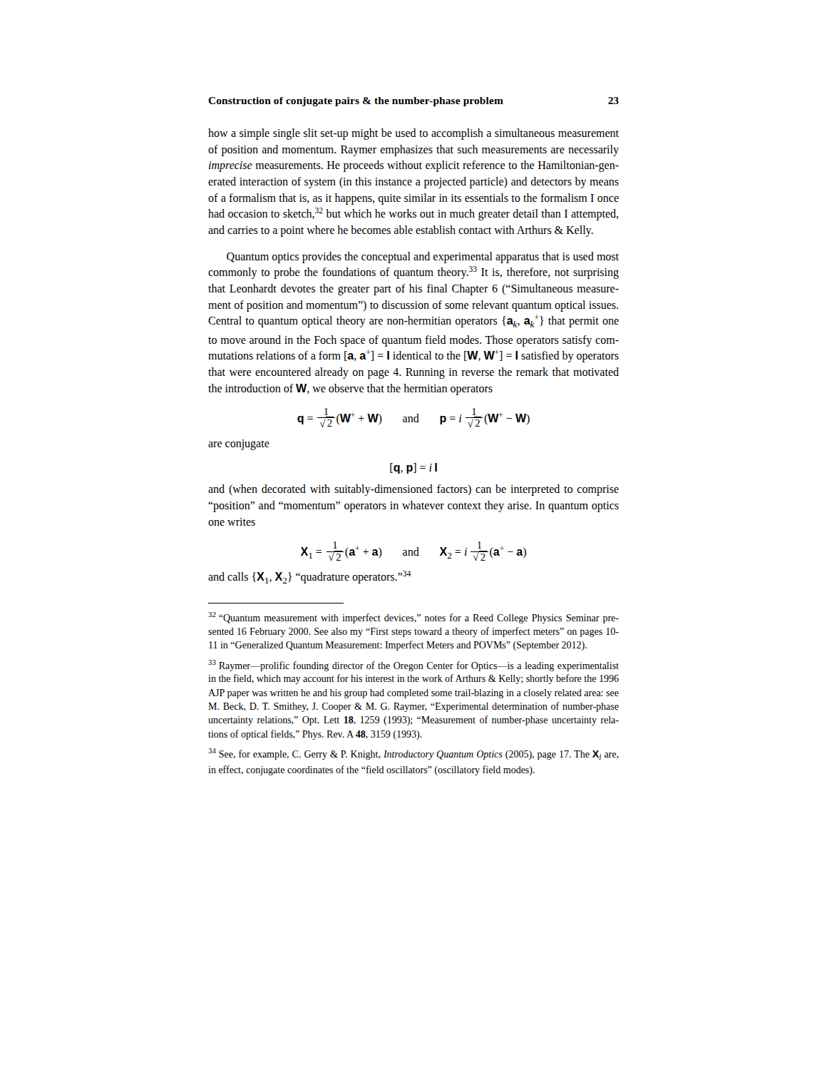Construction of conjugate pairs & the number-phase problem 23
how a simple single slit set-up might be used to accomplish a simultaneous measurement of position and momentum. Raymer emphasizes that such measurements are necessarily imprecise measurements. He proceeds without explicit reference to the Hamiltonian-generated interaction of system (in this instance a projected particle) and detectors by means of a formalism that is, as it happens, quite similar in its essentials to the formalism I once had occasion to sketch,32 but which he works out in much greater detail than I attempted, and carries to a point where he becomes able establish contact with Arthurs & Kelly.
Quantum optics provides the conceptual and experimental apparatus that is used most commonly to probe the foundations of quantum theory.33 It is, therefore, not surprising that Leonhardt devotes the greater part of his final Chapter 6 (“Simultaneous measurement of position and momentum”) to discussion of some relevant quantum optical issues. Central to quantum optical theory are non-hermitian operators {ak, ak+} that permit one to move around in the Foch space of quantum field modes. Those operators satisfy commutations relations of a form [a, a+] = I identical to the [W, W+] = I satisfied by operators that were encountered already on page 4. Running in reverse the remark that motivated the introduction of W, we observe that the hermitian operators
q = 12(W+ + W) and p = i 12(W+ − W)
are conjugate
[q, p] = i I
and (when decorated with suitably-dimensioned factors) can be interpreted to comprise “position” and “momentum” operators in whatever context they arise. In quantum optics one writes
X1 = 12(a+ + a) and X2 = i 12(a+ − a)
and calls {X1, X2} “quadrature operators.”34
32“Quantum measurement with imperfect devices,” notes for a Reed College Physics Seminar presented 16 February 2000. See also my “First steps toward a theory of imperfect meters” on pages 10-11 in “Generalized Quantum Measurement: Imperfect Meters and POVMs” (September 2012).
33 Raymer—prolific founding director of the Oregon Center for Optics—is a leading experimentalist in the field, which may account for his interest in the work of Arthurs & Kelly; shortly before the 1996 AJP paper was written he and his group had completed some trail-blazing in a closely related area: see M. Beck, D. T. Smithey, J. Cooper & M. G. Raymer, “Experimental determination of number-phase uncertainty relations,” Opt. Lett 18, 1259 (1993); “Measurement of number-phase uncertainty relations of optical fields,” Phys. Rev. A 48, 3159 (1993).
34 See, for example, C. Gerry & P. Knight, Introductory Quantum Optics (2005), page 17. The Xi are, in effect, conjugate coordinates of the “field oscillators” (oscillatory field modes).